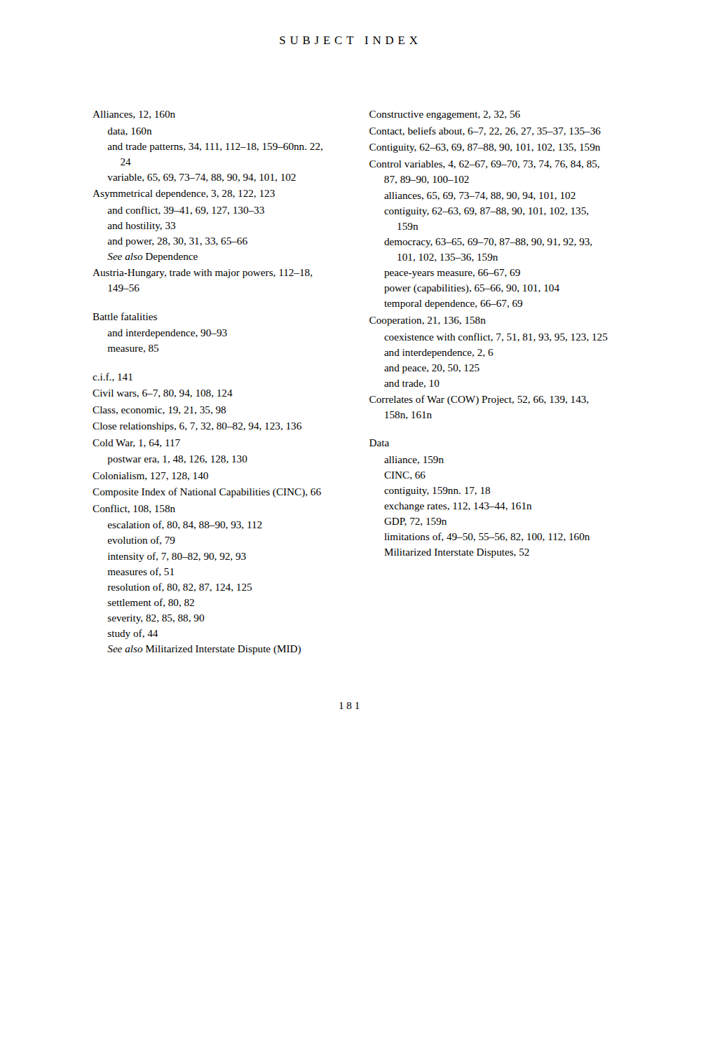Subject Index
Alliances, 12, 160n
data, 160n
and trade patterns, 34, 111, 112–18, 159–60nn. 22, 24
variable, 65, 69, 73–74, 88, 90, 94, 101, 102
Asymmetrical dependence, 3, 28, 122, 123
and conflict, 39–41, 69, 127, 130–33
and hostility, 33
and power, 28, 30, 31, 33, 65–66
See also Dependence
Austria-Hungary, trade with major powers, 112–18, 149–56
Battle fatalities
and interdependence, 90–93
measure, 85
c.i.f., 141
Civil wars, 6–7, 80, 94, 108, 124
Class, economic, 19, 21, 35, 98
Close relationships, 6, 7, 32, 80–82, 94, 123, 136
Cold War, 1, 64, 117
postwar era, 1, 48, 126, 128, 130
Colonialism, 127, 128, 140
Composite Index of National Capabilities (CINC), 66
Conflict, 108, 158n
escalation of, 80, 84, 88–90, 93, 112
evolution of, 79
intensity of, 7, 80–82, 90, 92, 93
measures of, 51
resolution of, 80, 82, 87, 124, 125
settlement of, 80, 82
severity, 82, 85, 88, 90
study of, 44
See also Militarized Interstate Dispute (MID)
Constructive engagement, 2, 32, 56
Contact, beliefs about, 6–7, 22, 26, 27, 35–37, 135–36
Contiguity, 62–63, 69, 87–88, 90, 101, 102, 135, 159n
Control variables, 4, 62–67, 69–70, 73, 74, 76, 84, 85, 87, 89–90, 100–102
alliances, 65, 69, 73–74, 88, 90, 94, 101, 102
contiguity, 62–63, 69, 87–88, 90, 101, 102, 135, 159n
democracy, 63–65, 69–70, 87–88, 90, 91, 92, 93, 101, 102, 135–36, 159n
peace-years measure, 66–67, 69
power (capabilities), 65–66, 90, 101, 104
temporal dependence, 66–67, 69
Cooperation, 21, 136, 158n
coexistence with conflict, 7, 51, 81, 93, 95, 123, 125
and interdependence, 2, 6
and peace, 20, 50, 125
and trade, 10
Correlates of War (COW) Project, 52, 66, 139, 143, 158n, 161n
Data
alliance, 159n
CINC, 66
contiguity, 159nn. 17, 18
exchange rates, 112, 143–44, 161n
GDP, 72, 159n
limitations of, 49–50, 55–56, 82, 100, 112, 160n
Militarized Interstate Disputes, 52
181